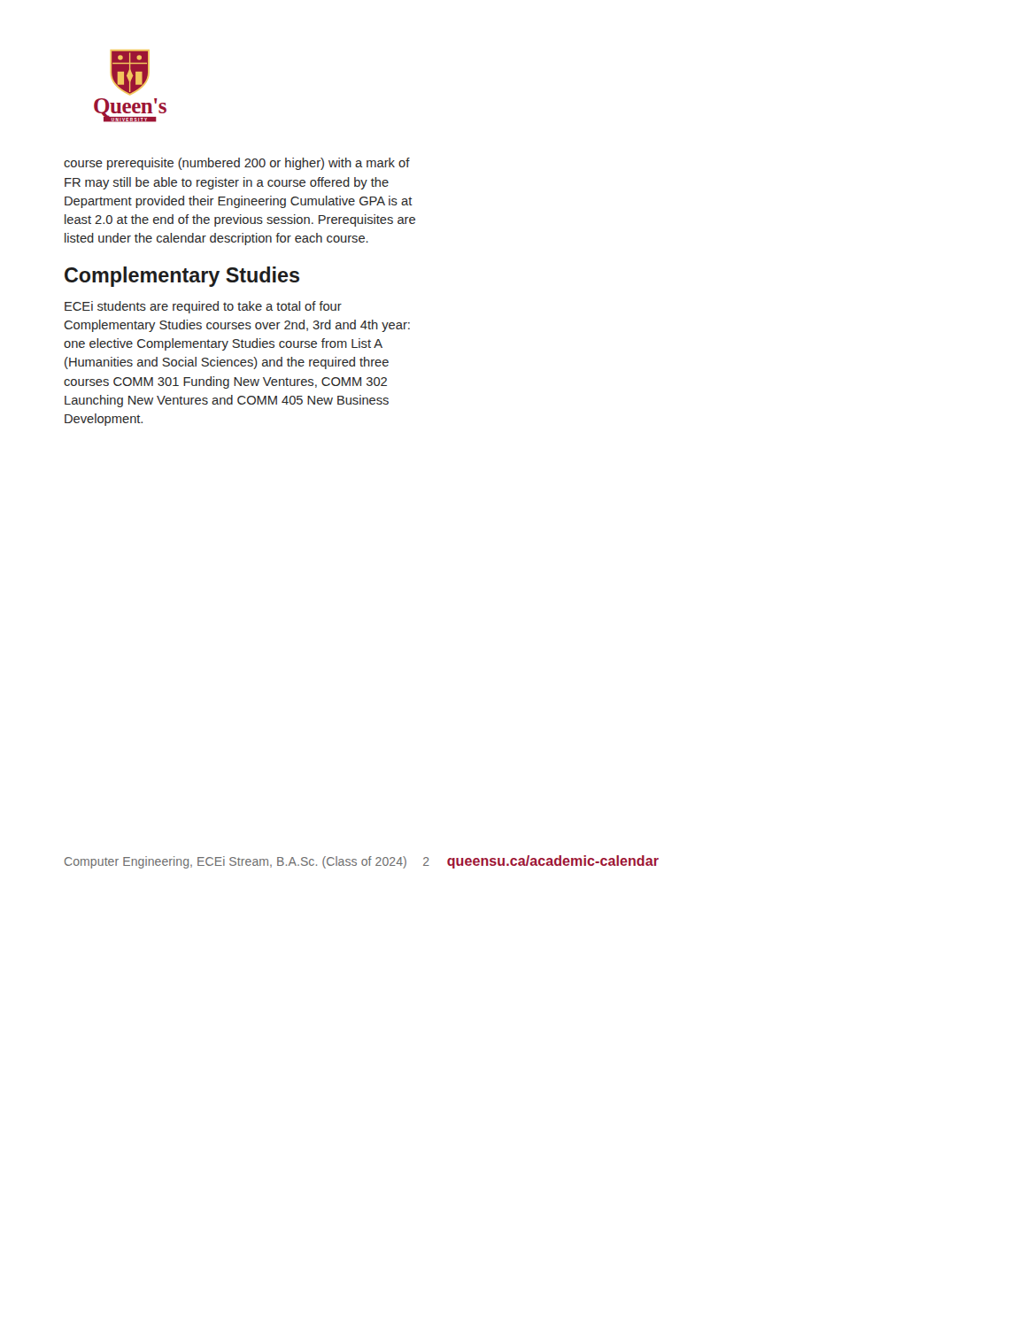Queen's UNIVERSITY
course prerequisite (numbered 200 or higher) with a mark of FR may still be able to register in a course offered by the Department provided their Engineering Cumulative GPA is at least 2.0 at the end of the previous session. Prerequisites are listed under the calendar description for each course.
Complementary Studies
ECEi students are required to take a total of four Complementary Studies courses over 2nd, 3rd and 4th year: one elective Complementary Studies course from List A (Humanities and Social Sciences) and the required three courses COMM 301 Funding New Ventures, COMM 302 Launching New Ventures and COMM 405 New Business Development.
Computer Engineering, ECEi Stream, B.A.Sc. (Class of 2024)2
queensu.ca/academic-calendar